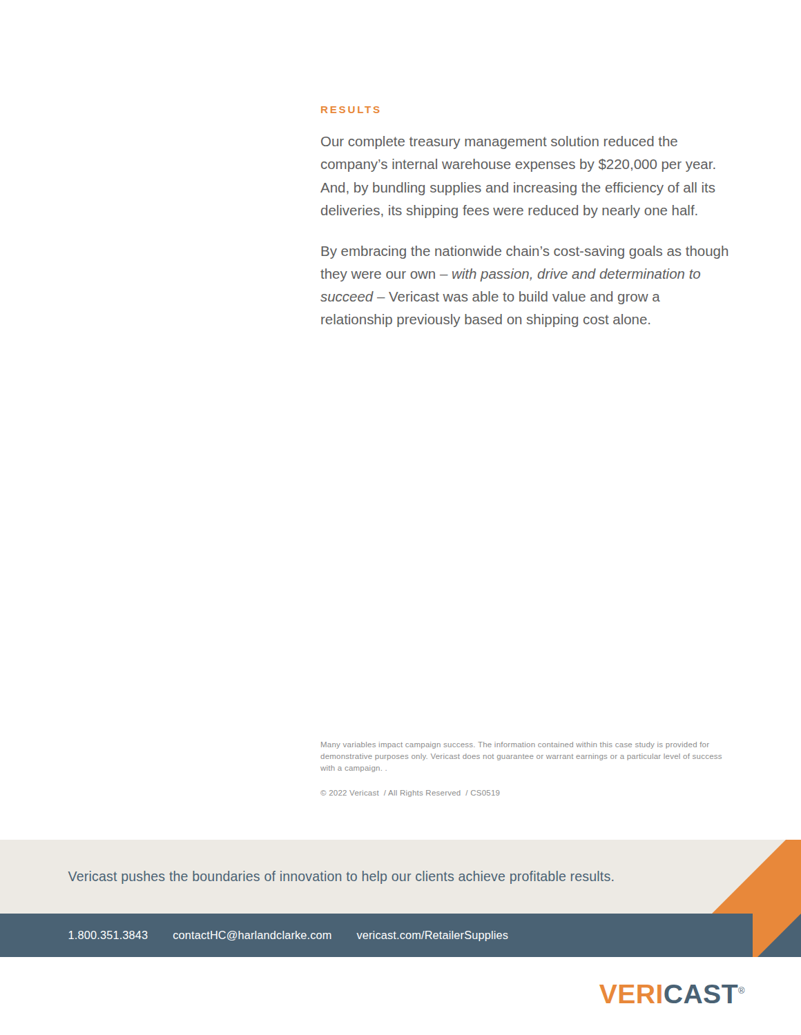Results
Our complete treasury management solution reduced the company’s internal warehouse expenses by $220,000 per year. And, by bundling supplies and increasing the efficiency of all its deliveries, its shipping fees were reduced by nearly one half.
By embracing the nationwide chain’s cost-saving goals as though they were our own – with passion, drive and determination to succeed – Vericast was able to build value and grow a relationship previously based on shipping cost alone.
Many variables impact campaign success. The information contained within this case study is provided for demonstrative purposes only. Vericast does not guarantee or warrant earnings or a particular level of success with a campaign. .
© 2022 Vericast / All Rights Reserved / CS0519
Vericast pushes the boundaries of innovation to help our clients achieve profitable results.
1.800.351.3843 contactHC@harlandclarke.com vericast.com/RetailerSupplies
VERI CAST®